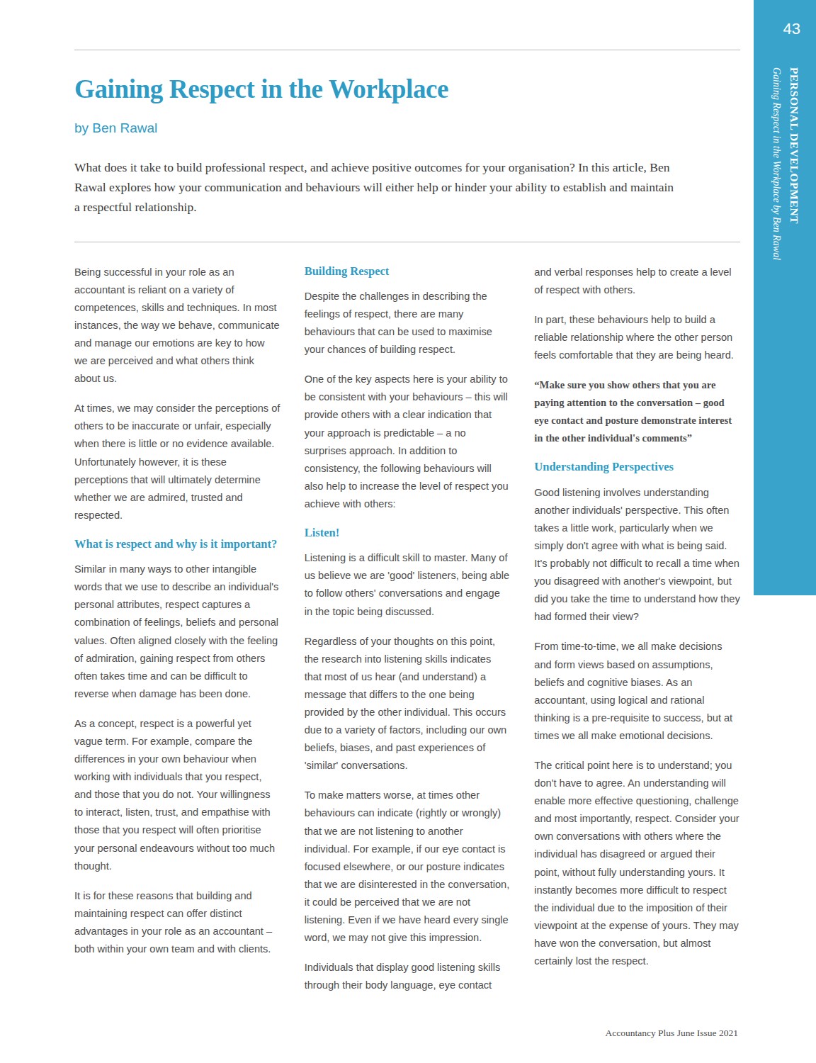43
PERSONAL DEVELOPMENT
Gaining Respect in the Workplace by Ben Rawal
Gaining Respect in the Workplace
by Ben Rawal
What does it take to build professional respect, and achieve positive outcomes for your organisation? In this article, Ben Rawal explores how your communication and behaviours will either help or hinder your ability to establish and maintain a respectful relationship.
Being successful in your role as an accountant is reliant on a variety of competences, skills and techniques. In most instances, the way we behave, communicate and manage our emotions are key to how we are perceived and what others think about us.
At times, we may consider the perceptions of others to be inaccurate or unfair, especially when there is little or no evidence available. Unfortunately however, it is these perceptions that will ultimately determine whether we are admired, trusted and respected.
What is respect and why is it important?
Similar in many ways to other intangible words that we use to describe an individual's personal attributes, respect captures a combination of feelings, beliefs and personal values. Often aligned closely with the feeling of admiration, gaining respect from others often takes time and can be difficult to reverse when damage has been done.
As a concept, respect is a powerful yet vague term. For example, compare the differences in your own behaviour when working with individuals that you respect, and those that you do not. Your willingness to interact, listen, trust, and empathise with those that you respect will often prioritise your personal endeavours without too much thought.
It is for these reasons that building and maintaining respect can offer distinct advantages in your role as an accountant – both within your own team and with clients.
Building Respect
Despite the challenges in describing the feelings of respect, there are many behaviours that can be used to maximise your chances of building respect.
One of the key aspects here is your ability to be consistent with your behaviours – this will provide others with a clear indication that your approach is predictable – a no surprises approach. In addition to consistency, the following behaviours will also help to increase the level of respect you achieve with others:
Listen!
Listening is a difficult skill to master. Many of us believe we are 'good' listeners, being able to follow others' conversations and engage in the topic being discussed.
Regardless of your thoughts on this point, the research into listening skills indicates that most of us hear (and understand) a message that differs to the one being provided by the other individual. This occurs due to a variety of factors, including our own beliefs, biases, and past experiences of 'similar' conversations.
To make matters worse, at times other behaviours can indicate (rightly or wrongly) that we are not listening to another individual. For example, if our eye contact is focused elsewhere, or our posture indicates that we are disinterested in the conversation, it could be perceived that we are not listening. Even if we have heard every single word, we may not give this impression.
Individuals that display good listening skills through their body language, eye contact and verbal responses help to create a level of respect with others.
In part, these behaviours help to build a reliable relationship where the other person feels comfortable that they are being heard.
“Make sure you show others that you are paying attention to the conversation – good eye contact and posture demonstrate interest in the other individual's comments”
Understanding Perspectives
Good listening involves understanding another individuals' perspective. This often takes a little work, particularly when we simply don't agree with what is being said. It's probably not difficult to recall a time when you disagreed with another's viewpoint, but did you take the time to understand how they had formed their view?
From time-to-time, we all make decisions and form views based on assumptions, beliefs and cognitive biases. As an accountant, using logical and rational thinking is a pre-requisite to success, but at times we all make emotional decisions.
The critical point here is to understand; you don't have to agree. An understanding will enable more effective questioning, challenge and most importantly, respect. Consider your own conversations with others where the individual has disagreed or argued their point, without fully understanding yours. It instantly becomes more difficult to respect the individual due to the imposition of their viewpoint at the expense of yours. They may have won the conversation, but almost certainly lost the respect.
Accountancy Plus June Issue 2021